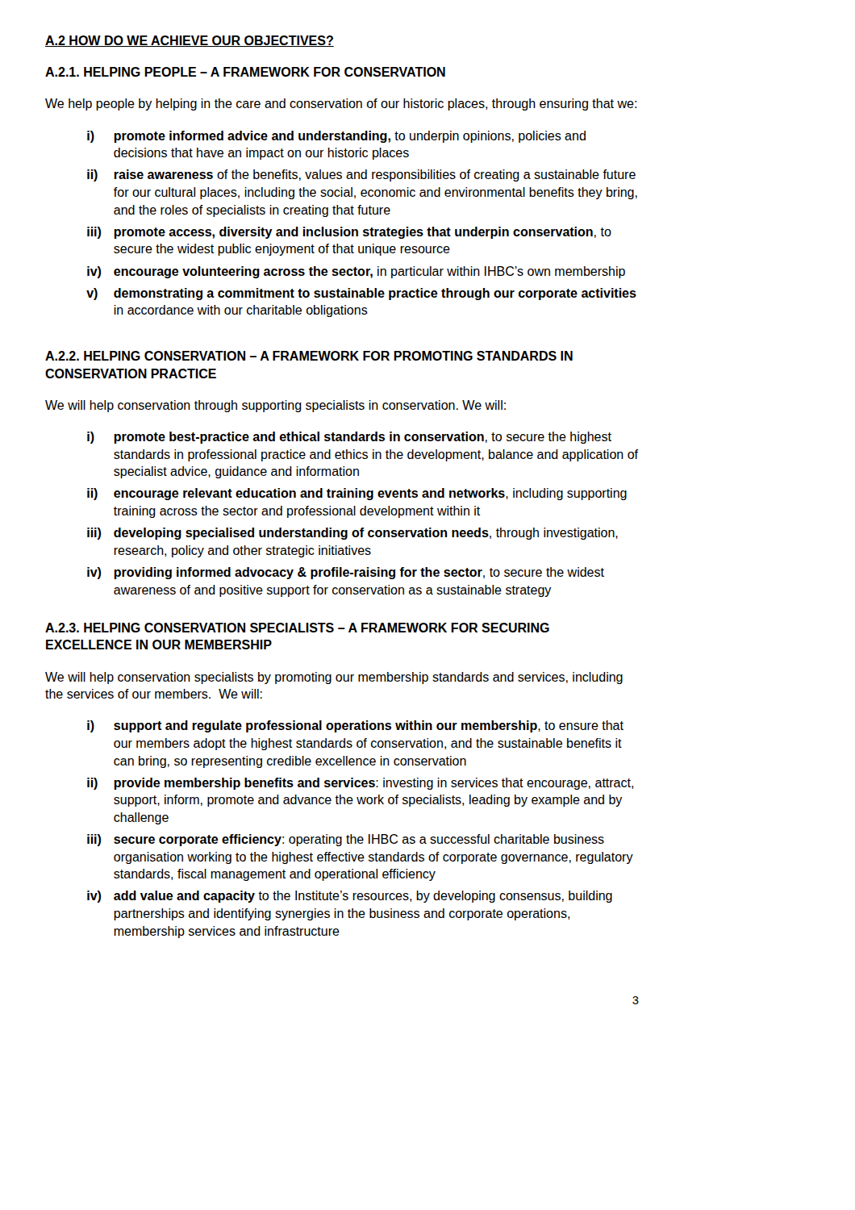A.2 HOW DO WE ACHIEVE OUR OBJECTIVES?
A.2.1. HELPING PEOPLE – A FRAMEWORK FOR CONSERVATION
We help people by helping in the care and conservation of our historic places, through ensuring that we:
i) promote informed advice and understanding, to underpin opinions, policies and decisions that have an impact on our historic places
ii) raise awareness of the benefits, values and responsibilities of creating a sustainable future for our cultural places, including the social, economic and environmental benefits they bring, and the roles of specialists in creating that future
iii) promote access, diversity and inclusion strategies that underpin conservation, to secure the widest public enjoyment of that unique resource
iv) encourage volunteering across the sector, in particular within IHBC’s own membership
v) demonstrating a commitment to sustainable practice through our corporate activities in accordance with our charitable obligations
A.2.2. HELPING CONSERVATION – A FRAMEWORK FOR PROMOTING STANDARDS IN CONSERVATION PRACTICE
We will help conservation through supporting specialists in conservation. We will:
i) promote best-practice and ethical standards in conservation, to secure the highest standards in professional practice and ethics in the development, balance and application of specialist advice, guidance and information
ii) encourage relevant education and training events and networks, including supporting training across the sector and professional development within it
iii) developing specialised understanding of conservation needs, through investigation, research, policy and other strategic initiatives
iv) providing informed advocacy & profile-raising for the sector, to secure the widest awareness of and positive support for conservation as a sustainable strategy
A.2.3. HELPING CONSERVATION SPECIALISTS – A FRAMEWORK FOR SECURING EXCELLENCE IN OUR MEMBERSHIP
We will help conservation specialists by promoting our membership standards and services, including the services of our members. We will:
i) support and regulate professional operations within our membership, to ensure that our members adopt the highest standards of conservation, and the sustainable benefits it can bring, so representing credible excellence in conservation
ii) provide membership benefits and services: investing in services that encourage, attract, support, inform, promote and advance the work of specialists, leading by example and by challenge
iii) secure corporate efficiency: operating the IHBC as a successful charitable business organisation working to the highest effective standards of corporate governance, regulatory standards, fiscal management and operational efficiency
iv) add value and capacity to the Institute’s resources, by developing consensus, building partnerships and identifying synergies in the business and corporate operations, membership services and infrastructure
3